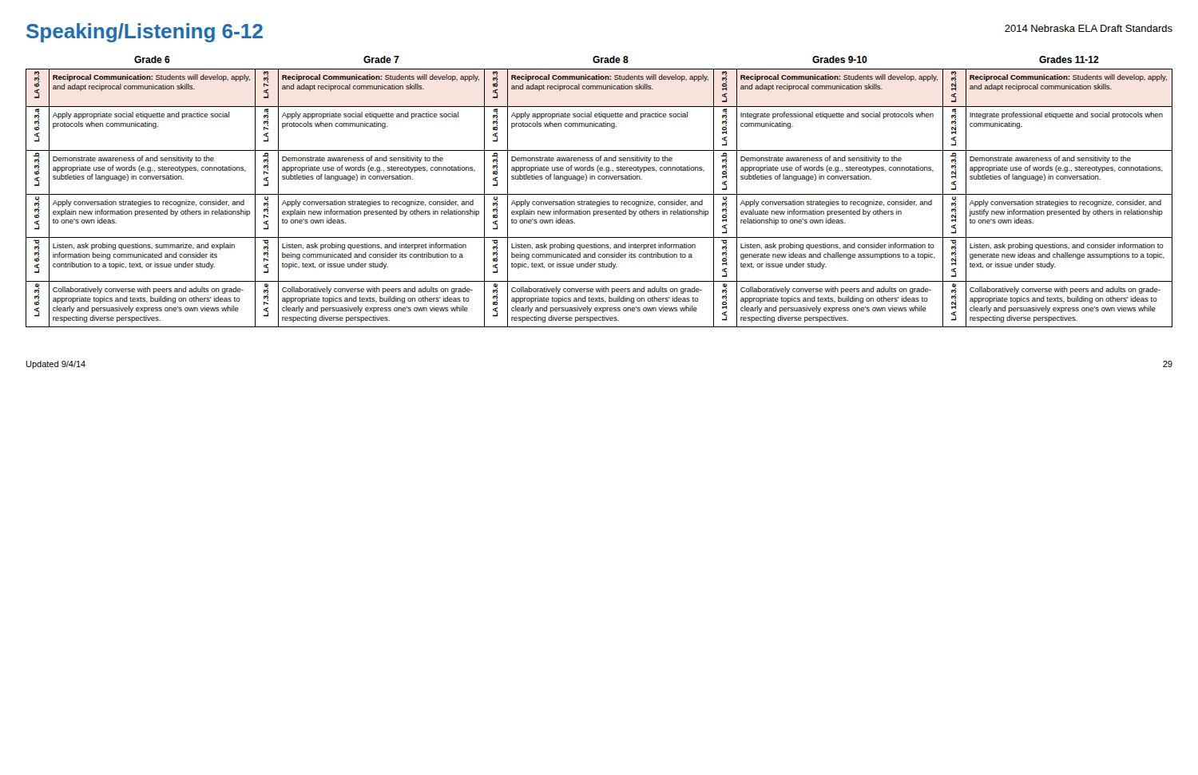Speaking/Listening 6-12
2014 Nebraska ELA Draft Standards
| | Grade 6 | | Grade 7 | | Grade 8 | | Grades 9-10 | | Grades 11-12 |
| --- | --- | --- | --- | --- | --- | --- | --- | --- | --- |
| LA 6.3.3 | Reciprocal Communication: Students will develop, apply, and adapt reciprocal communication skills. | LA 7.3.3 | Reciprocal Communication: Students will develop, apply, and adapt reciprocal communication skills. | LA 8.3.3 | Reciprocal Communication: Students will develop, apply, and adapt reciprocal communication skills. | LA 10.3.3 | Reciprocal Communication: Students will develop, apply, and adapt reciprocal communication skills. | LA 12.3.3 | Reciprocal Communication: Students will develop, apply, and adapt reciprocal communication skills. |
| LA 6.3.3.a | Apply appropriate social etiquette and practice social protocols when communicating. | LA 7.3.3.a | Apply appropriate social etiquette and practice social protocols when communicating. | LA 8.3.3.a | Apply appropriate social etiquette and practice social protocols when communicating. | LA 10.3.3.a | Integrate professional etiquette and social protocols when communicating. | LA 12.3.3.a | Integrate professional etiquette and social protocols when communicating. |
| LA 6.3.3.b | Demonstrate awareness of and sensitivity to the appropriate use of words (e.g., stereotypes, connotations, subtleties of language) in conversation. | LA 7.3.3.b | Demonstrate awareness of and sensitivity to the appropriate use of words (e.g., stereotypes, connotations, subtleties of language) in conversation. | LA 8.3.3.b | Demonstrate awareness of and sensitivity to the appropriate use of words (e.g., stereotypes, connotations, subtleties of language) in conversation. | LA 10.3.3.b | Demonstrate awareness of and sensitivity to the appropriate use of words (e.g., stereotypes, connotations, subtleties of language) in conversation. | LA 12.3.3.b | Demonstrate awareness of and sensitivity to the appropriate use of words (e.g., stereotypes, connotations, subtleties of language) in conversation. |
| LA 6.3.3.c | Apply conversation strategies to recognize, consider, and explain new information presented by others in relationship to one's own ideas. | LA 7.3.3.c | Apply conversation strategies to recognize, consider, and explain new information presented by others in relationship to one's own ideas. | LA 8.3.3.c | Apply conversation strategies to recognize, consider, and explain new information presented by others in relationship to one's own ideas. | LA 10.3.3.c | Apply conversation strategies to recognize, consider, and evaluate new information presented by others in relationship to one's own ideas. | LA 12.3.3.c | Apply conversation strategies to recognize, consider, and justify new information presented by others in relationship to one's own ideas. |
| LA 6.3.3.d | Listen, ask probing questions, summarize, and explain information being communicated and consider its contribution to a topic, text, or issue under study. | LA 7.3.3.d | Listen, ask probing questions, and interpret information being communicated and consider its contribution to a topic, text, or issue under study. | LA 8.3.3.d | Listen, ask probing questions, and interpret information being communicated and consider its contribution to a topic, text, or issue under study. | LA 10.3.3.d | Listen, ask probing questions, and consider information to generate new ideas and challenge assumptions to a topic, text, or issue under study. | LA 12.3.3.d | Listen, ask probing questions, and consider information to generate new ideas and challenge assumptions to a topic, text, or issue under study. |
| LA 6.3.3.e | Collaboratively converse with peers and adults on grade-appropriate topics and texts, building on others' ideas to clearly and persuasively express one's own views while respecting diverse perspectives. | LA 7.3.3.e | Collaboratively converse with peers and adults on grade-appropriate topics and texts, building on others' ideas to clearly and persuasively express one's own views while respecting diverse perspectives. | LA 8.3.3.e | Collaboratively converse with peers and adults on grade-appropriate topics and texts, building on others' ideas to clearly and persuasively express one's own views while respecting diverse perspectives. | LA 10.3.3.e | Collaboratively converse with peers and adults on grade-appropriate topics and texts, building on others' ideas to clearly and persuasively express one's own views while respecting diverse perspectives. | LA 12.3.3.e | Collaboratively converse with peers and adults on grade-appropriate topics and texts, building on others' ideas to clearly and persuasively express one's own views while respecting diverse perspectives. |
Updated 9/4/14 29